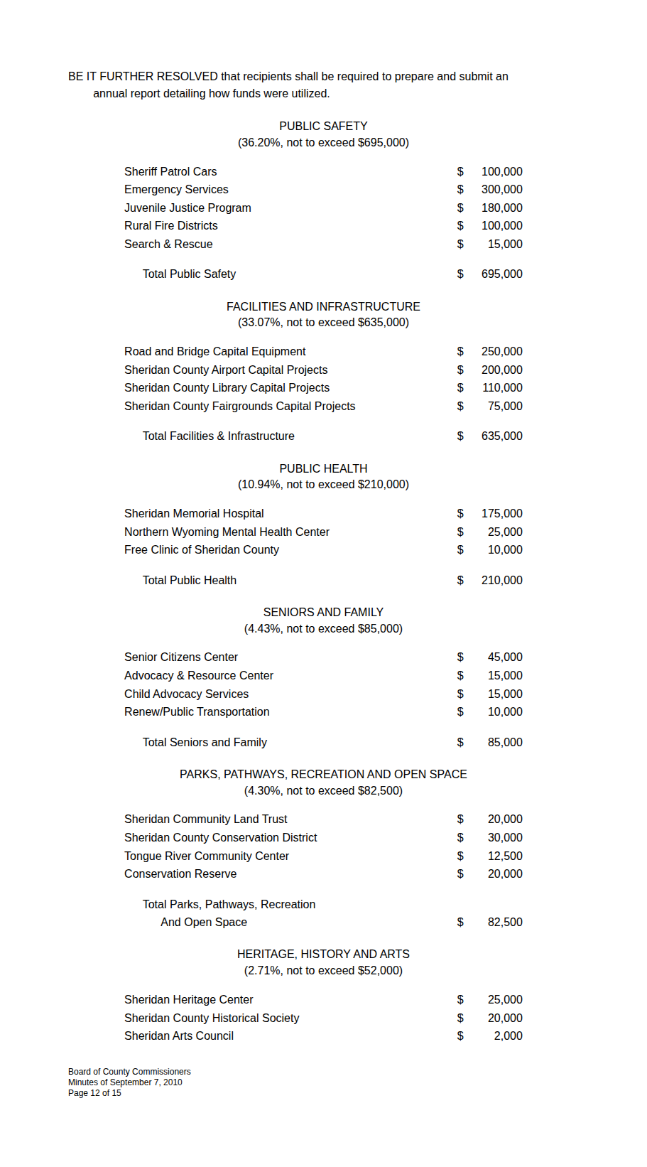BE IT FURTHER RESOLVED that recipients shall be required to prepare and submit an annual report detailing how funds were utilized.
PUBLIC SAFETY
(36.20%, not to exceed $695,000)
| Sheriff Patrol Cars | $ | 100,000 |
| Emergency Services | $ | 300,000 |
| Juvenile Justice Program | $ | 180,000 |
| Rural Fire Districts | $ | 100,000 |
| Search & Rescue | $ | 15,000 |
| Total Public Safety | $ | 695,000 |
FACILITIES AND INFRASTRUCTURE
(33.07%, not to exceed $635,000)
| Road and Bridge Capital Equipment | $ | 250,000 |
| Sheridan County Airport Capital Projects | $ | 200,000 |
| Sheridan County Library Capital Projects | $ | 110,000 |
| Sheridan County Fairgrounds Capital Projects | $ | 75,000 |
| Total Facilities & Infrastructure | $ | 635,000 |
PUBLIC HEALTH
(10.94%, not to exceed $210,000)
| Sheridan Memorial Hospital | $ | 175,000 |
| Northern Wyoming Mental Health Center | $ | 25,000 |
| Free Clinic of Sheridan County | $ | 10,000 |
| Total Public Health | $ | 210,000 |
SENIORS AND FAMILY
(4.43%, not to exceed $85,000)
| Senior Citizens Center | $ | 45,000 |
| Advocacy & Resource Center | $ | 15,000 |
| Child Advocacy Services | $ | 15,000 |
| Renew/Public Transportation | $ | 10,000 |
| Total Seniors and Family | $ | 85,000 |
PARKS, PATHWAYS, RECREATION AND OPEN SPACE
(4.30%, not to exceed $82,500)
| Sheridan Community Land Trust | $ | 20,000 |
| Sheridan County Conservation District | $ | 30,000 |
| Tongue River Community Center | $ | 12,500 |
| Conservation Reserve | $ | 20,000 |
| Total Parks, Pathways, Recreation | | |
| And Open Space | $ | 82,500 |
HERITAGE, HISTORY AND ARTS
(2.71%, not to exceed $52,000)
| Sheridan Heritage Center | $ | 25,000 |
| Sheridan County Historical Society | $ | 20,000 |
| Sheridan Arts Council | $ | 2,000 |
Board of County Commissioners
Minutes of September 7, 2010
Page 12 of 15